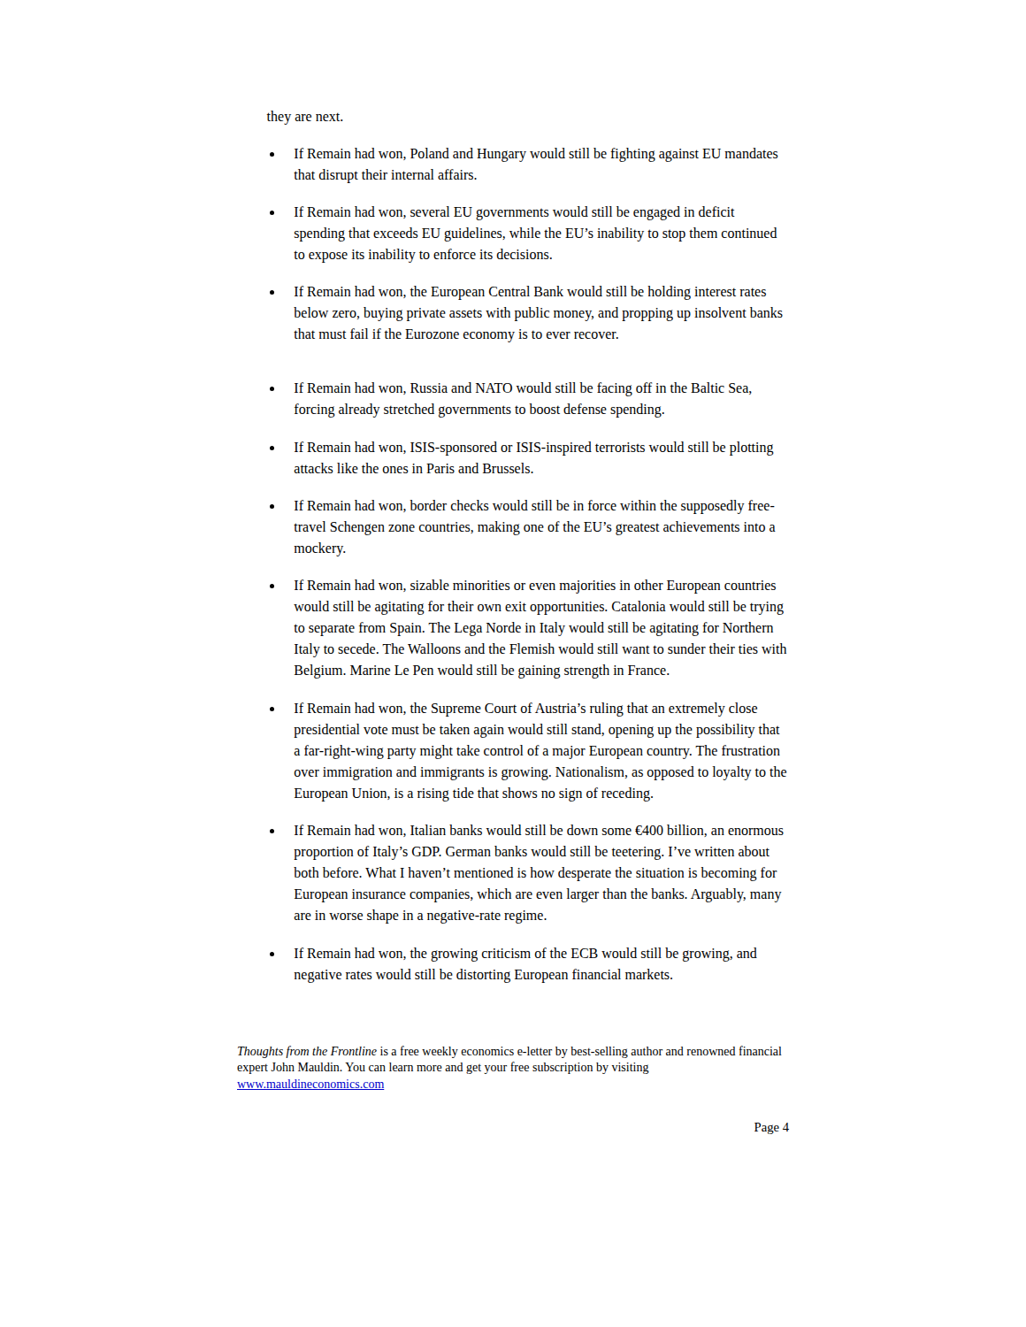they are next.
If Remain had won, Poland and Hungary would still be fighting against EU mandates that disrupt their internal affairs.
If Remain had won, several EU governments would still be engaged in deficit spending that exceeds EU guidelines, while the EU’s inability to stop them continued to expose its inability to enforce its decisions.
If Remain had won, the European Central Bank would still be holding interest rates below zero, buying private assets with public money, and propping up insolvent banks that must fail if the Eurozone economy is to ever recover.
If Remain had won, Russia and NATO would still be facing off in the Baltic Sea, forcing already stretched governments to boost defense spending.
If Remain had won, ISIS-sponsored or ISIS-inspired terrorists would still be plotting attacks like the ones in Paris and Brussels.
If Remain had won, border checks would still be in force within the supposedly free-travel Schengen zone countries, making one of the EU’s greatest achievements into a mockery.
If Remain had won, sizable minorities or even majorities in other European countries would still be agitating for their own exit opportunities. Catalonia would still be trying to separate from Spain. The Lega Norde in Italy would still be agitating for Northern Italy to secede. The Walloons and the Flemish would still want to sunder their ties with Belgium. Marine Le Pen would still be gaining strength in France.
If Remain had won, the Supreme Court of Austria’s ruling that an extremely close presidential vote must be taken again would still stand, opening up the possibility that a far-right-wing party might take control of a major European country. The frustration over immigration and immigrants is growing. Nationalism, as opposed to loyalty to the European Union, is a rising tide that shows no sign of receding.
If Remain had won, Italian banks would still be down some €400 billion, an enormous proportion of Italy’s GDP. German banks would still be teetering. I’ve written about both before. What I haven’t mentioned is how desperate the situation is becoming for European insurance companies, which are even larger than the banks. Arguably, many are in worse shape in a negative-rate regime.
If Remain had won, the growing criticism of the ECB would still be growing, and negative rates would still be distorting European financial markets.
Thoughts from the Frontline is a free weekly economics e-letter by best-selling author and renowned financial expert John Mauldin. You can learn more and get your free subscription by visiting www.mauldineconomics.com
Page 4